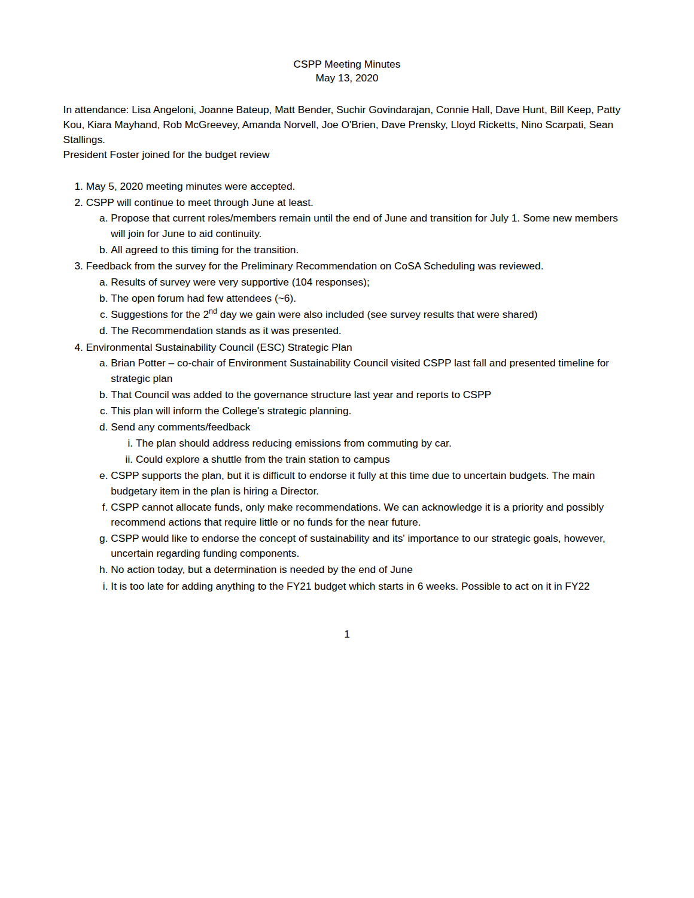CSPP Meeting Minutes
May 13, 2020
In attendance: Lisa Angeloni, Joanne Bateup, Matt Bender, Suchir Govindarajan, Connie Hall, Dave Hunt, Bill Keep, Patty Kou, Kiara Mayhand, Rob McGreevey, Amanda Norvell, Joe O'Brien, Dave Prensky, Lloyd Ricketts, Nino Scarpati, Sean Stallings.
President Foster joined for the budget review
May 5, 2020 meeting minutes were accepted.
CSPP will continue to meet through June at least.
Propose that current roles/members remain until the end of June and transition for July 1. Some new members will join for June to aid continuity.
All agreed to this timing for the transition.
Feedback from the survey for the Preliminary Recommendation on CoSA Scheduling was reviewed.
Results of survey were very supportive (104 responses);
The open forum had few attendees (~6).
Suggestions for the 2nd day we gain were also included (see survey results that were shared)
The Recommendation stands as it was presented.
Environmental Sustainability Council (ESC) Strategic Plan
Brian Potter – co-chair of Environment Sustainability Council visited CSPP last fall and presented timeline for strategic plan
That Council was added to the governance structure last year and reports to CSPP
This plan will inform the College's strategic planning.
Send any comments/feedback
The plan should address reducing emissions from commuting by car.
Could explore a shuttle from the train station to campus
CSPP supports the plan, but it is difficult to endorse it fully at this time due to uncertain budgets. The main budgetary item in the plan is hiring a Director.
CSPP cannot allocate funds, only make recommendations. We can acknowledge it is a priority and possibly recommend actions that require little or no funds for the near future.
CSPP would like to endorse the concept of sustainability and its' importance to our strategic goals, however, uncertain regarding funding components.
No action today, but a determination is needed by the end of June
It is too late for adding anything to the FY21 budget which starts in 6 weeks. Possible to act on it in FY22
1